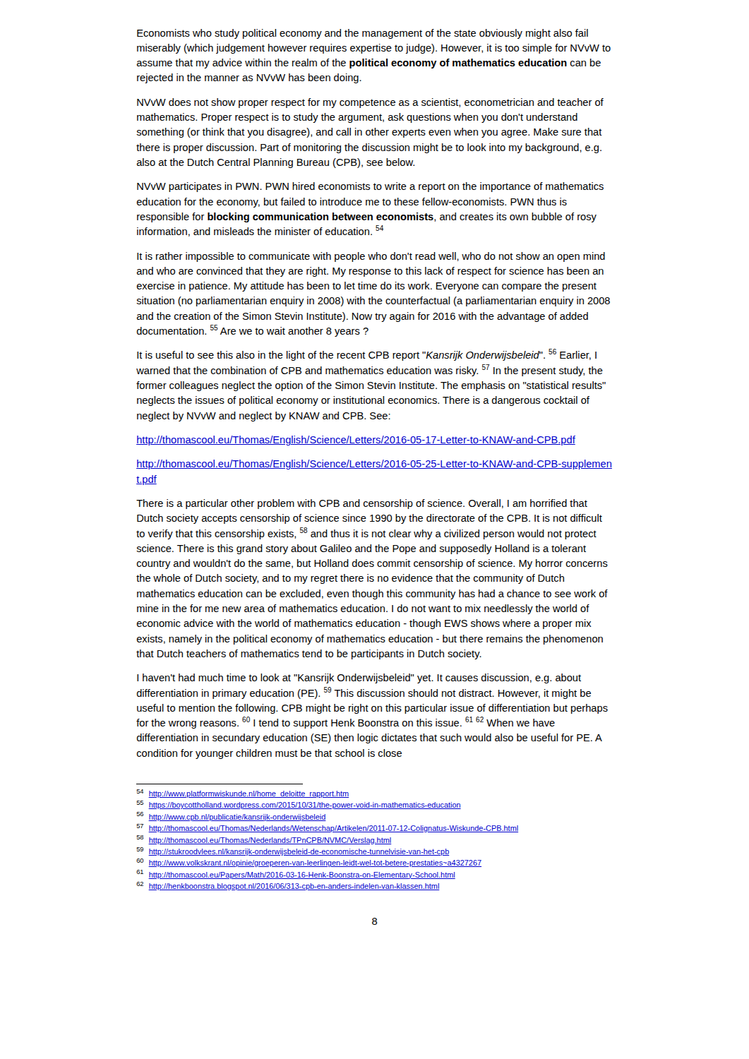Economists who study political economy and the management of the state obviously might also fail miserably (which judgement however requires expertise to judge). However, it is too simple for NVvW to assume that my advice within the realm of the political economy of mathematics education can be rejected in the manner as NVvW has been doing.
NVvW does not show proper respect for my competence as a scientist, econometrician and teacher of mathematics. Proper respect is to study the argument, ask questions when you don't understand something (or think that you disagree), and call in other experts even when you agree. Make sure that there is proper discussion. Part of monitoring the discussion might be to look into my background, e.g. also at the Dutch Central Planning Bureau (CPB), see below.
NVvW participates in PWN. PWN hired economists to write a report on the importance of mathematics education for the economy, but failed to introduce me to these fellow-economists. PWN thus is responsible for blocking communication between economists, and creates its own bubble of rosy information, and misleads the minister of education. 54
It is rather impossible to communicate with people who don't read well, who do not show an open mind and who are convinced that they are right. My response to this lack of respect for science has been an exercise in patience. My attitude has been to let time do its work. Everyone can compare the present situation (no parliamentarian enquiry in 2008) with the counterfactual (a parliamentarian enquiry in 2008 and the creation of the Simon Stevin Institute). Now try again for 2016 with the advantage of added documentation. 55 Are we to wait another 8 years ?
It is useful to see this also in the light of the recent CPB report "Kansrijk Onderwijsbeleid". 56 Earlier, I warned that the combination of CPB and mathematics education was risky. 57 In the present study, the former colleagues neglect the option of the Simon Stevin Institute. The emphasis on "statistical results" neglects the issues of political economy or institutional economics. There is a dangerous cocktail of neglect by NVvW and neglect by KNAW and CPB. See:
http://thomascool.eu/Thomas/English/Science/Letters/2016-05-17-Letter-to-KNAW-and-CPB.pdf
http://thomascool.eu/Thomas/English/Science/Letters/2016-05-25-Letter-to-KNAW-and-CPB-supplement.pdf
There is a particular other problem with CPB and censorship of science. Overall, I am horrified that Dutch society accepts censorship of science since 1990 by the directorate of the CPB. It is not difficult to verify that this censorship exists, 58 and thus it is not clear why a civilized person would not protect science. There is this grand story about Galileo and the Pope and supposedly Holland is a tolerant country and wouldn't do the same, but Holland does commit censorship of science. My horror concerns the whole of Dutch society, and to my regret there is no evidence that the community of Dutch mathematics education can be excluded, even though this community has had a chance to see work of mine in the for me new area of mathematics education. I do not want to mix needlessly the world of economic advice with the world of mathematics education - though EWS shows where a proper mix exists, namely in the political economy of mathematics education - but there remains the phenomenon that Dutch teachers of mathematics tend to be participants in Dutch society.
I haven't had much time to look at "Kansrijk Onderwijsbeleid" yet. It causes discussion, e.g. about differentiation in primary education (PE). 59 This discussion should not distract. However, it might be useful to mention the following. CPB might be right on this particular issue of differentiation but perhaps for the wrong reasons. 60 I tend to support Henk Boonstra on this issue. 61 62 When we have differentiation in secundary education (SE) then logic dictates that such would also be useful for PE. A condition for younger children must be that school is close
54 http://www.platformwiskunde.nl/home_deloitte_rapport.htm
55 https://boycottholland.wordpress.com/2015/10/31/the-power-void-in-mathematics-education
56 http://www.cpb.nl/publicatie/kansrijk-onderwijsbeleid
57 http://thomascool.eu/Thomas/Nederlands/Wetenschap/Artikelen/2011-07-12-Colignatus-Wiskunde-CPB.html
58 http://thomascool.eu/Thomas/Nederlands/TPnCPB/NVMC/Verslag.html
59 http://stukroodvlees.nl/kansrijk-onderwijsbeleid-de-economische-tunnelvisie-van-het-cpb
60 http://www.volkskrant.nl/opinie/groeperen-van-leerlingen-leidt-wel-tot-betere-prestaties~a4327267
61 http://thomascool.eu/Papers/Math/2016-03-16-Henk-Boonstra-on-Elementary-School.html
62 http://henkboonstra.blogspot.nl/2016/06/313-cpb-en-anders-indelen-van-klassen.html
8